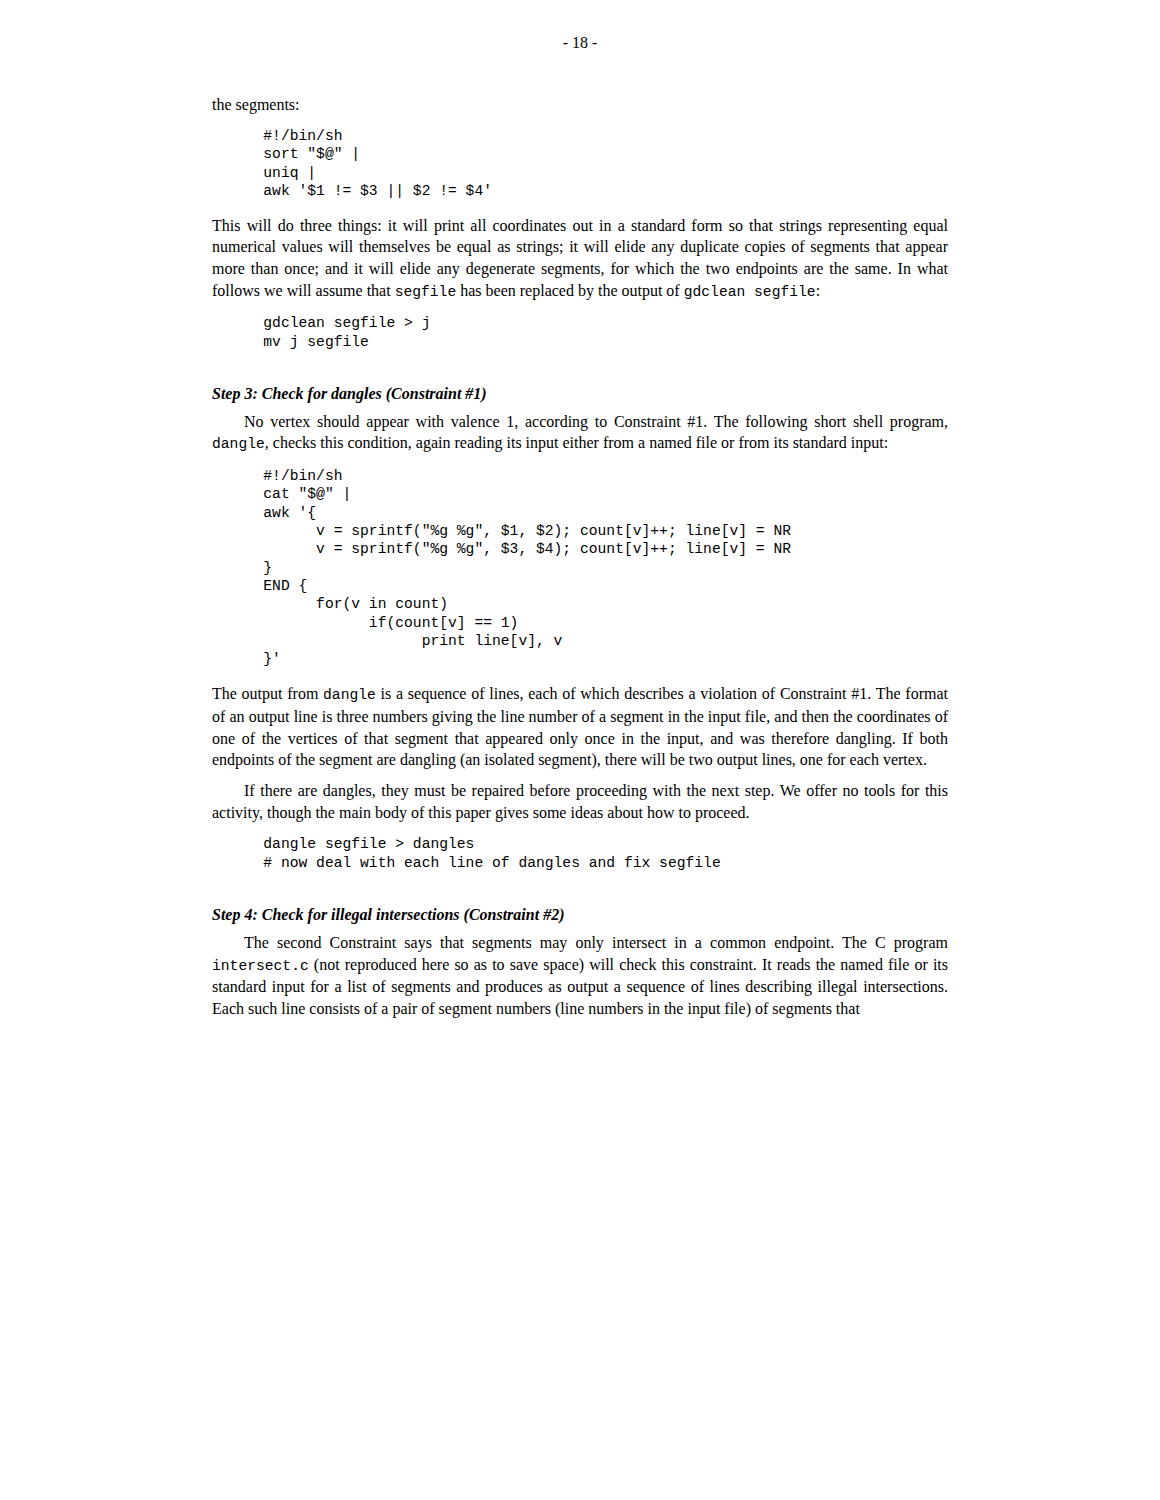- 18 -
the segments:
#!/bin/sh
sort "$@" |
uniq |
awk '$1 != $3 || $2 != $4'
This will do three things: it will print all coordinates out in a standard form so that strings representing equal numerical values will themselves be equal as strings; it will elide any duplicate copies of segments that appear more than once; and it will elide any degenerate segments, for which the two endpoints are the same. In what follows we will assume that segfile has been replaced by the output of gdclean segfile:
gdclean segfile > j
mv j segfile
Step 3: Check for dangles (Constraint #1)
No vertex should appear with valence 1, according to Constraint #1. The following short shell program, dangle, checks this condition, again reading its input either from a named file or from its standard input:
#!/bin/sh
cat "$@" |
awk '{
      v = sprintf("%g %g", $1, $2); count[v]++; line[v] = NR
      v = sprintf("%g %g", $3, $4); count[v]++; line[v] = NR
}
END {
      for(v in count)
            if(count[v] == 1)
                  print line[v], v
}'
The output from dangle is a sequence of lines, each of which describes a violation of Constraint #1. The format of an output line is three numbers giving the line number of a segment in the input file, and then the coordinates of one of the vertices of that segment that appeared only once in the input, and was therefore dangling. If both endpoints of the segment are dangling (an isolated segment), there will be two output lines, one for each vertex.
If there are dangles, they must be repaired before proceeding with the next step. We offer no tools for this activity, though the main body of this paper gives some ideas about how to proceed.
dangle segfile > dangles
# now deal with each line of dangles and fix segfile
Step 4: Check for illegal intersections (Constraint #2)
The second Constraint says that segments may only intersect in a common endpoint. The C program intersect.c (not reproduced here so as to save space) will check this constraint. It reads the named file or its standard input for a list of segments and produces as output a sequence of lines describing illegal intersections. Each such line consists of a pair of segment numbers (line numbers in the input file) of segments that